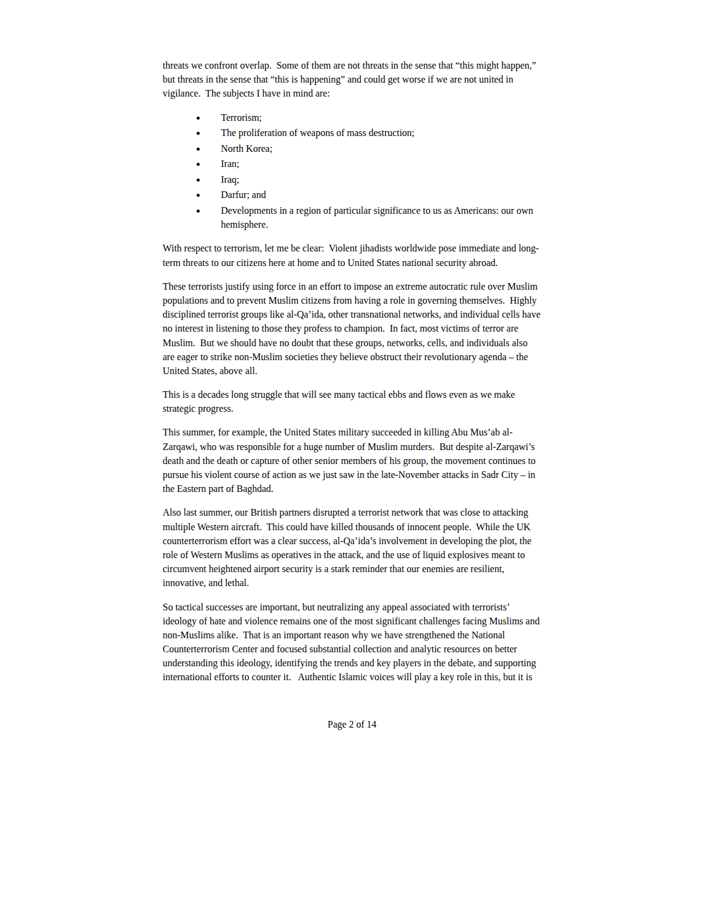threats we confront overlap. Some of them are not threats in the sense that “this might happen,” but threats in the sense that “this is happening” and could get worse if we are not united in vigilance. The subjects I have in mind are:
Terrorism;
The proliferation of weapons of mass destruction;
North Korea;
Iran;
Iraq;
Darfur; and
Developments in a region of particular significance to us as Americans: our own hemisphere.
With respect to terrorism, let me be clear: Violent jihadists worldwide pose immediate and long-term threats to our citizens here at home and to United States national security abroad.
These terrorists justify using force in an effort to impose an extreme autocratic rule over Muslim populations and to prevent Muslim citizens from having a role in governing themselves. Highly disciplined terrorist groups like al-Qa’ida, other transnational networks, and individual cells have no interest in listening to those they profess to champion. In fact, most victims of terror are Muslim. But we should have no doubt that these groups, networks, cells, and individuals also are eager to strike non-Muslim societies they believe obstruct their revolutionary agenda – the United States, above all.
This is a decades long struggle that will see many tactical ebbs and flows even as we make strategic progress.
This summer, for example, the United States military succeeded in killing Abu Mus’ab al-Zarqawi, who was responsible for a huge number of Muslim murders. But despite al-Zarqawi’s death and the death or capture of other senior members of his group, the movement continues to pursue his violent course of action as we just saw in the late-November attacks in Sadr City – in the Eastern part of Baghdad.
Also last summer, our British partners disrupted a terrorist network that was close to attacking multiple Western aircraft. This could have killed thousands of innocent people. While the UK counterterrorism effort was a clear success, al-Qa’ida’s involvement in developing the plot, the role of Western Muslims as operatives in the attack, and the use of liquid explosives meant to circumvent heightened airport security is a stark reminder that our enemies are resilient, innovative, and lethal.
So tactical successes are important, but neutralizing any appeal associated with terrorists’ ideology of hate and violence remains one of the most significant challenges facing Muslims and non-Muslims alike. That is an important reason why we have strengthened the National Counterterrorism Center and focused substantial collection and analytic resources on better understanding this ideology, identifying the trends and key players in the debate, and supporting international efforts to counter it. Authentic Islamic voices will play a key role in this, but it is
Page 2 of 14